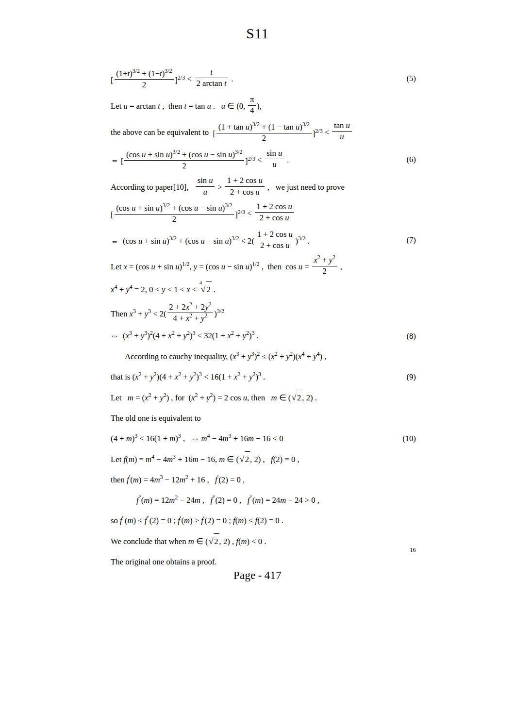S11
[(1+t)3/2 + (1−t)3/22]2/3 < t 2 arctan t . (5)
Let u = arctan t , then t = tan u . u ∈ (0, π 4),
the above can be equivalent to [(1 + tan u)3/2 + (1 − tan u)3/22]2/3 < tan u u
⇔ [(cos u + sin u)3/2 + (cos u − sin u)3/22]2/3 < sin u u . (6)
According to paper[10], sin u u > 1 + 2 cos u 2 + cos u , we just need to prove
[(cos u + sin u)3/2 + (cos u − sin u)3/22]2/3 < 1 + 2 cos u 2 + cos u
⇔ (cos u + sin u)3/2 + (cos u − sin u)3/2 < 2(1 + 2 cos u 2 + cos u)3/2 . (7)
Let x = (cos u + sin u)1/2, y = (cos u − sin u)1/2 , then cos u = x2 + y22 ,
x4 + y4 = 2, 0 < y < 1 < x < 42 .
Then x3 + y3 < 2(2 + 2x2 + 2y24 + x2 + y2)3/2
⇔ (x3 + y3)2(4 + x2 + y2)3 < 32(1 + x2 + y2)3 . (8)
According to cauchy inequality, (x3 + y3)2 ≤ (x2 + y2)(x4 + y4) ,
that is (x2 + y2)(4 + x2 + y2)3 < 16(1 + x2 + y2)3 . (9)
Let m = (x2 + y2) , for (x2 + y2) = 2 cos u, then m ∈ (2, 2) .
The old one is equivalent to
(4 + m)3 < 16(1 + m)3 , ⇔ m4 − 4m3 + 16m − 16 < 0 (10)
Let f(m) = m4 − 4m3 + 16m − 16, m ∈ (2, 2) , f(2) = 0 ,
then f′(m) = 4m3 − 12m2 + 16 , f′(2) = 0 ,
f′′(m) = 12m2 − 24m , f′′(2) = 0 , f′′(m) = 24m − 24 > 0 ,
so f′′(m) < f′′(2) = 0 ; f′(m) > f′(2) = 0 ; f(m) < f(2) = 0 .
We conclude that when m ∈ (2, 2) , f(m) < 0 .
The original one obtains a proof.
16
Page-417